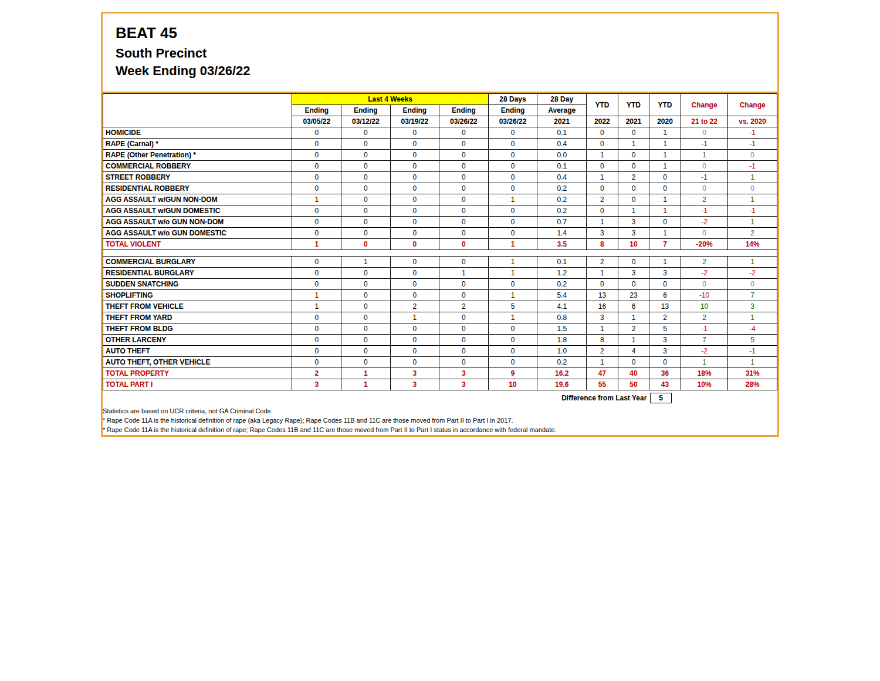BEAT 45
South Precinct
Week Ending 03/26/22
| | Last 4 Weeks | 28 Days | 28 Day | YTD | YTD | YTD | Change | Change |
| --- | --- | --- | --- | --- | --- | --- | --- | --- |
| Ending | Ending | Ending | Ending | Ending | Average |
| 03/05/22 | 03/12/22 | 03/19/22 | 03/26/22 | 03/26/22 | 2021 | 2022 | 2021 | 2020 | 21 to 22 | vs. 2020 |
| HOMICIDE | 0 | 0 | 0 | 0 | 0 | 0.1 | 0 | 0 | 1 | 0 | -1 |
| RAPE (Carnal) * | 0 | 0 | 0 | 0 | 0 | 0.4 | 0 | 1 | 1 | -1 | -1 |
| RAPE (Other Penetration) * | 0 | 0 | 0 | 0 | 0 | 0.0 | 1 | 0 | 1 | 1 | 0 |
| COMMERCIAL ROBBERY | 0 | 0 | 0 | 0 | 0 | 0.1 | 0 | 0 | 1 | 0 | -1 |
| STREET ROBBERY | 0 | 0 | 0 | 0 | 0 | 0.4 | 1 | 2 | 0 | -1 | 1 |
| RESIDENTIAL ROBBERY | 0 | 0 | 0 | 0 | 0 | 0.2 | 0 | 0 | 0 | 0 | 0 |
| AGG ASSAULT w/GUN NON-DOM | 1 | 0 | 0 | 0 | 1 | 0.2 | 2 | 0 | 1 | 2 | 1 |
| AGG ASSAULT w/GUN DOMESTIC | 0 | 0 | 0 | 0 | 0 | 0.2 | 0 | 1 | 1 | -1 | -1 |
| AGG ASSAULT w/o GUN NON-DOM | 0 | 0 | 0 | 0 | 0 | 0.7 | 1 | 3 | 0 | -2 | 1 |
| AGG ASSAULT w/o GUN DOMESTIC | 0 | 0 | 0 | 0 | 0 | 1.4 | 3 | 3 | 1 | 0 | 2 |
| TOTAL VIOLENT | 1 | 0 | 0 | 0 | 1 | 3.5 | 8 | 10 | 7 | -20% | 14% |
| COMMERCIAL BURGLARY | 0 | 1 | 0 | 0 | 1 | 0.1 | 2 | 0 | 1 | 2 | 1 |
| RESIDENTIAL BURGLARY | 0 | 0 | 0 | 1 | 1 | 1.2 | 1 | 3 | 3 | -2 | -2 |
| SUDDEN SNATCHING | 0 | 0 | 0 | 0 | 0 | 0.2 | 0 | 0 | 0 | 0 | 0 |
| SHOPLIFTING | 1 | 0 | 0 | 0 | 1 | 5.4 | 13 | 23 | 6 | -10 | 7 |
| THEFT FROM VEHICLE | 1 | 0 | 2 | 2 | 5 | 4.1 | 16 | 6 | 13 | 10 | 3 |
| THEFT FROM YARD | 0 | 0 | 1 | 0 | 1 | 0.8 | 3 | 1 | 2 | 2 | 1 |
| THEFT FROM BLDG | 0 | 0 | 0 | 0 | 0 | 1.5 | 1 | 2 | 5 | -1 | -4 |
| OTHER LARCENY | 0 | 0 | 0 | 0 | 0 | 1.8 | 8 | 1 | 3 | 7 | 5 |
| AUTO THEFT | 0 | 0 | 0 | 0 | 0 | 1.0 | 2 | 4 | 3 | -2 | -1 |
| AUTO THEFT, OTHER VEHICLE | 0 | 0 | 0 | 0 | 0 | 0.2 | 1 | 0 | 0 | 1 | 1 |
| TOTAL PROPERTY | 2 | 1 | 3 | 3 | 9 | 16.2 | 47 | 40 | 36 | 18% | 31% |
| TOTAL PART I | 3 | 1 | 3 | 3 | 10 | 19.6 | 55 | 50 | 43 | 10% | 28% |
Difference from Last Year 5
Statistics are based on UCR criteria, not GA Criminal Code.
* Rape Code 11A is the historical definition of rape (aka Legacy Rape); Rape Codes 11B and 11C are those moved from Part II to Part I in 2017.
* Rape Code 11A is the historical definition of rape; Rape Codes 11B and 11C are those moved from Part II to Part I status in accordance with federal mandate.